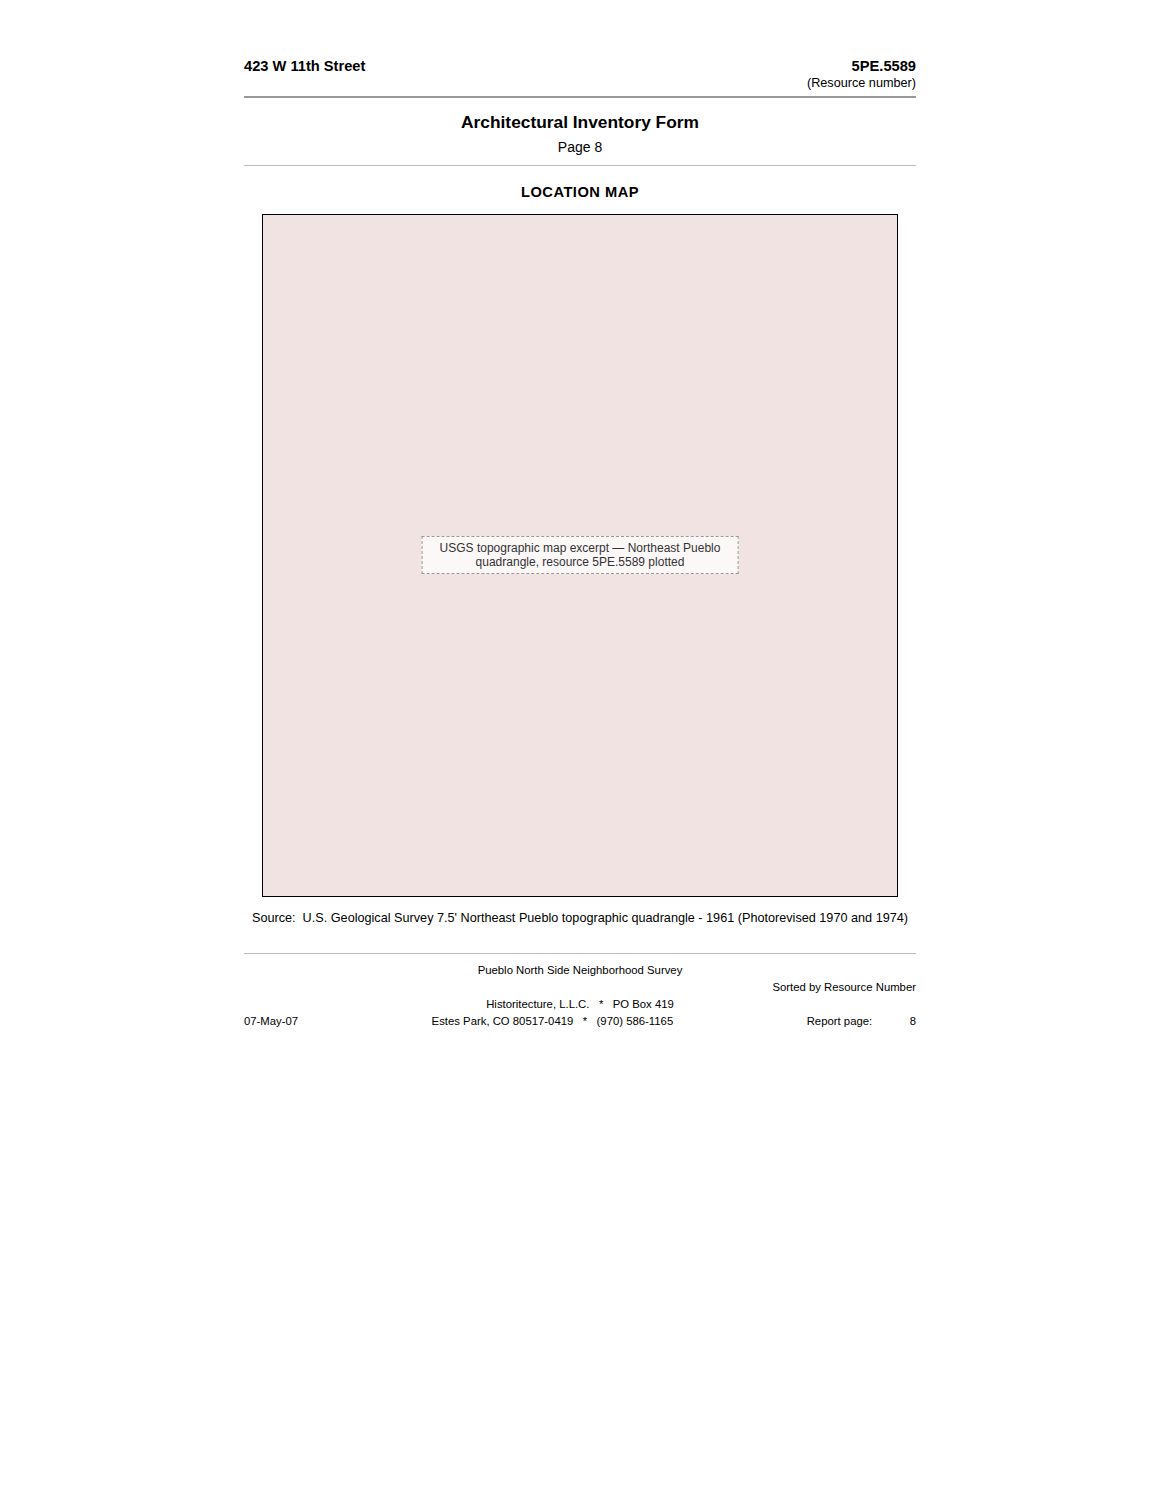423 W 11th Street
5PE.5589
(Resource number)
Architectural Inventory Form
Page 8
LOCATION MAP
USGS topographic map excerpt — Northeast Pueblo quadrangle, resource 5PE.5589 plotted
Source: U.S. Geological Survey 7.5' Northeast Pueblo topographic quadrangle - 1961 (Photorevised 1970 and 1974)
Pueblo North Side Neighborhood Survey
Sorted by Resource Number
Historitecture, L.L.C. * PO Box 419
07-May-07
Estes Park, CO 80517-0419 * (970) 586-1165
Report page: 8